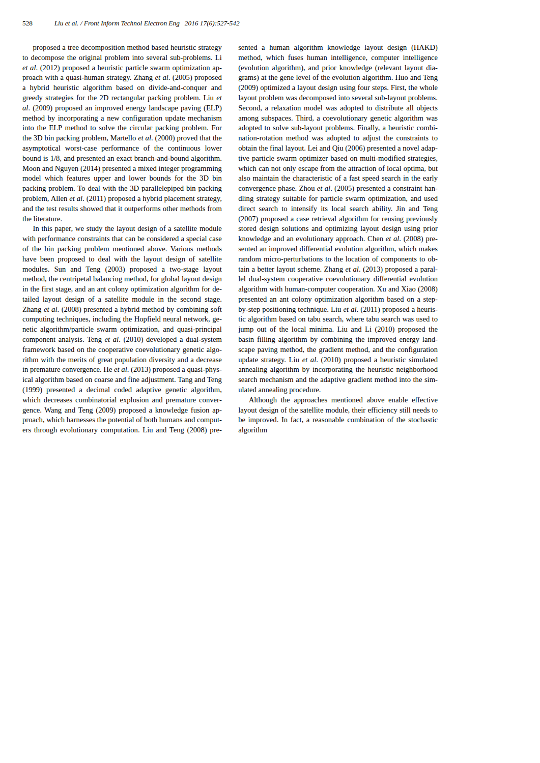528 Liu et al. / Front Inform Technol Electron Eng 2016 17(6):527-542
proposed a tree decomposition method based heuristic strategy to decompose the original problem into several sub-problems. Li et al. (2012) proposed a heuristic particle swarm optimization approach with a quasi-human strategy. Zhang et al. (2005) proposed a hybrid heuristic algorithm based on divide-and-conquer and greedy strategies for the 2D rectangular packing problem. Liu et al. (2009) proposed an improved energy landscape paving (ELP) method by incorporating a new configuration update mechanism into the ELP method to solve the circular packing problem. For the 3D bin packing problem, Martello et al. (2000) proved that the asymptotical worst-case performance of the continuous lower bound is 1/8, and presented an exact branch-and-bound algorithm. Moon and Nguyen (2014) presented a mixed integer programming model which features upper and lower bounds for the 3D bin packing problem. To deal with the 3D parallelepiped bin packing problem, Allen et al. (2011) proposed a hybrid placement strategy, and the test results showed that it outperforms other methods from the literature.
In this paper, we study the layout design of a satellite module with performance constraints that can be considered a special case of the bin packing problem mentioned above. Various methods have been proposed to deal with the layout design of satellite modules. Sun and Teng (2003) proposed a two-stage layout method, the centripetal balancing method, for global layout design in the first stage, and an ant colony optimization algorithm for detailed layout design of a satellite module in the second stage. Zhang et al. (2008) presented a hybrid method by combining soft computing techniques, including the Hopfield neural network, genetic algorithm/particle swarm optimization, and quasi-principal component analysis. Teng et al. (2010) developed a dual-system framework based on the cooperative coevolutionary genetic algorithm with the merits of great population diversity and a decrease in premature convergence. He et al. (2013) proposed a quasi-physical algorithm based on coarse and fine adjustment. Tang and Teng (1999) presented a decimal coded adaptive genetic algorithm, which decreases combinatorial explosion and premature convergence. Wang and Teng (2009) proposed a knowledge fusion approach, which harnesses the potential of both humans and computers through evolutionary computation. Liu and Teng (2008) presented a human algorithm knowledge layout design (HAKD) method, which fuses human intelligence, computer intelligence (evolution algorithm), and prior knowledge (relevant layout diagrams) at the gene level of the evolution algorithm. Huo and Teng (2009) optimized a layout design using four steps. First, the whole layout problem was decomposed into several sub-layout problems. Second, a relaxation model was adopted to distribute all objects among subspaces. Third, a coevolutionary genetic algorithm was adopted to solve sub-layout problems. Finally, a heuristic combination-rotation method was adopted to adjust the constraints to obtain the final layout. Lei and Qiu (2006) presented a novel adaptive particle swarm optimizer based on multi-modified strategies, which can not only escape from the attraction of local optima, but also maintain the characteristic of a fast speed search in the early convergence phase. Zhou et al. (2005) presented a constraint handling strategy suitable for particle swarm optimization, and used direct search to intensify its local search ability. Jin and Teng (2007) proposed a case retrieval algorithm for reusing previously stored design solutions and optimizing layout design using prior knowledge and an evolutionary approach. Chen et al. (2008) presented an improved differential evolution algorithm, which makes random micro-perturbations to the location of components to obtain a better layout scheme. Zhang et al. (2013) proposed a parallel dual-system cooperative coevolutionary differential evolution algorithm with human-computer cooperation. Xu and Xiao (2008) presented an ant colony optimization algorithm based on a step-by-step positioning technique. Liu et al. (2011) proposed a heuristic algorithm based on tabu search, where tabu search was used to jump out of the local minima. Liu and Li (2010) proposed the basin filling algorithm by combining the improved energy landscape paving method, the gradient method, and the configuration update strategy. Liu et al. (2010) proposed a heuristic simulated annealing algorithm by incorporating the heuristic neighborhood search mechanism and the adaptive gradient method into the simulated annealing procedure.
Although the approaches mentioned above enable effective layout design of the satellite module, their efficiency still needs to be improved. In fact, a reasonable combination of the stochastic algorithm